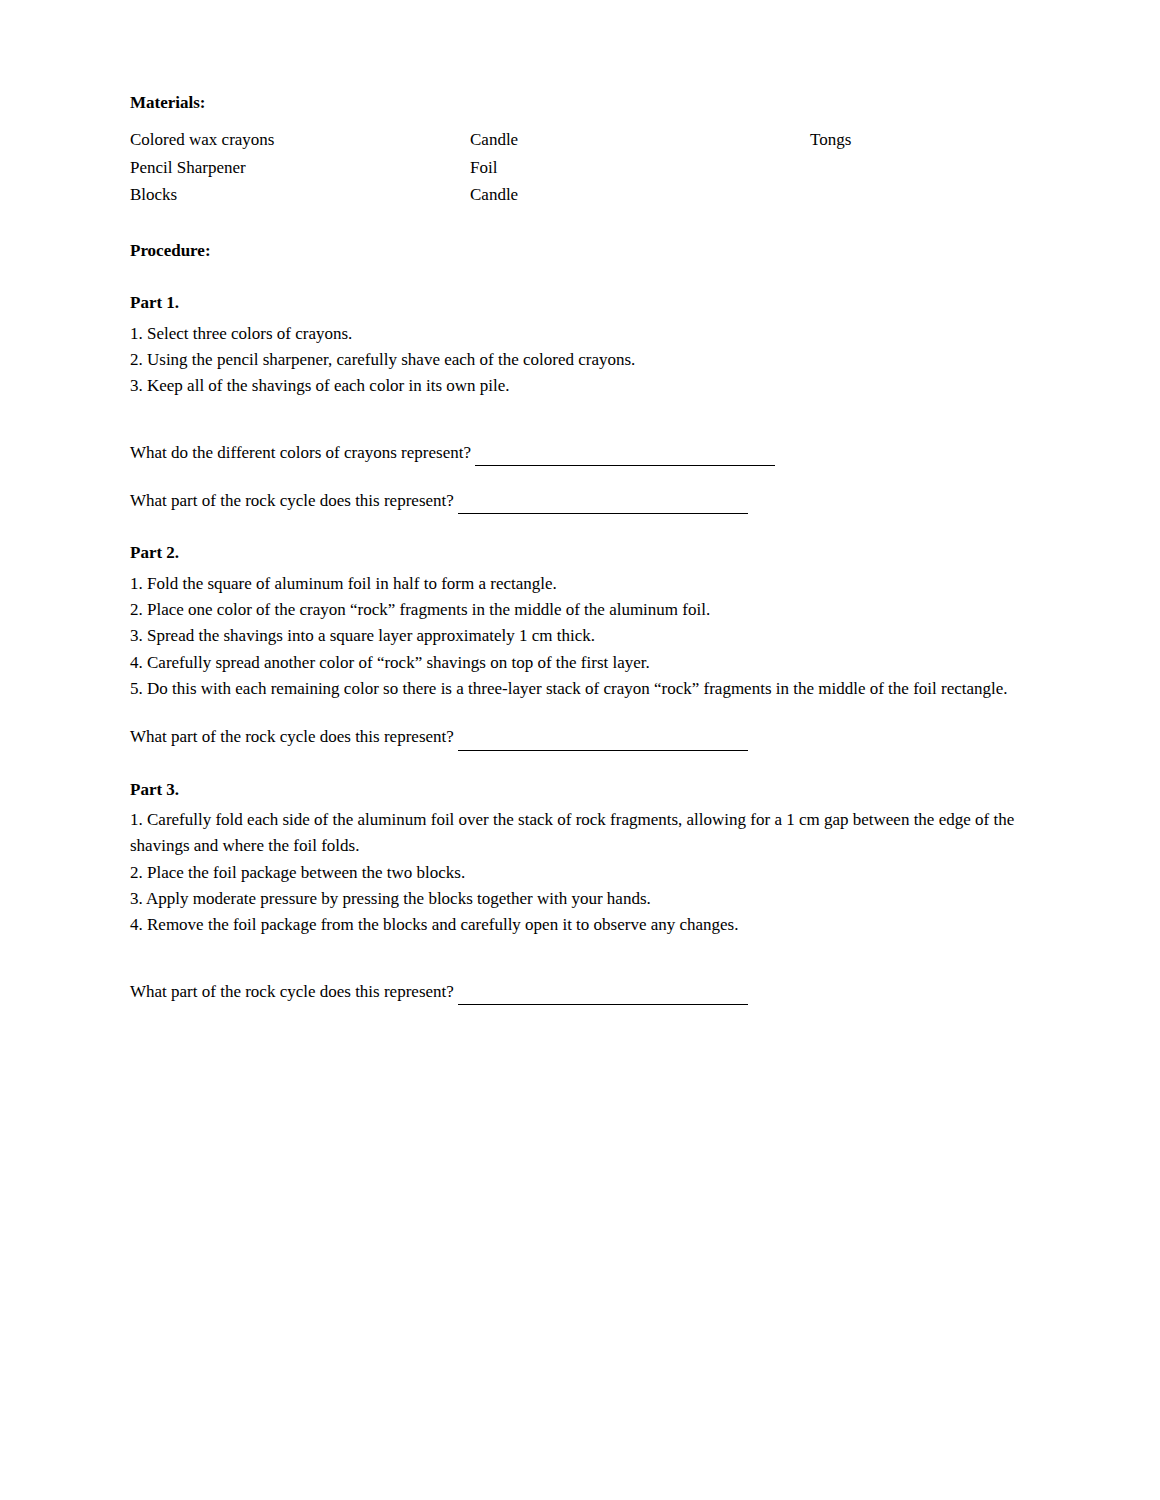Materials:
| Colored wax crayons | Candle | Tongs |
| Pencil Sharpener | Foil | |
| Blocks | Candle | |
Procedure:
Part 1.
1. Select three colors of crayons.
2. Using the pencil sharpener, carefully shave each of the colored crayons.
3. Keep all of the shavings of each color in its own pile.
What do the different colors of crayons represent?
What part of the rock cycle does this represent?
Part 2.
1. Fold the square of aluminum foil in half to form a rectangle.
2. Place one color of the crayon “rock” fragments in the middle of the aluminum foil.
3. Spread the shavings into a square layer approximately 1 cm thick.
4. Carefully spread another color of “rock” shavings on top of the first layer.
5. Do this with each remaining color so there is a three-layer stack of crayon “rock” fragments in the middle of the foil rectangle.
What part of the rock cycle does this represent?
Part 3.
1. Carefully fold each side of the aluminum foil over the stack of rock fragments, allowing for a 1 cm gap between the edge of the shavings and where the foil folds.
2. Place the foil package between the two blocks.
3. Apply moderate pressure by pressing the blocks together with your hands.
4. Remove the foil package from the blocks and carefully open it to observe any changes.
What part of the rock cycle does this represent?